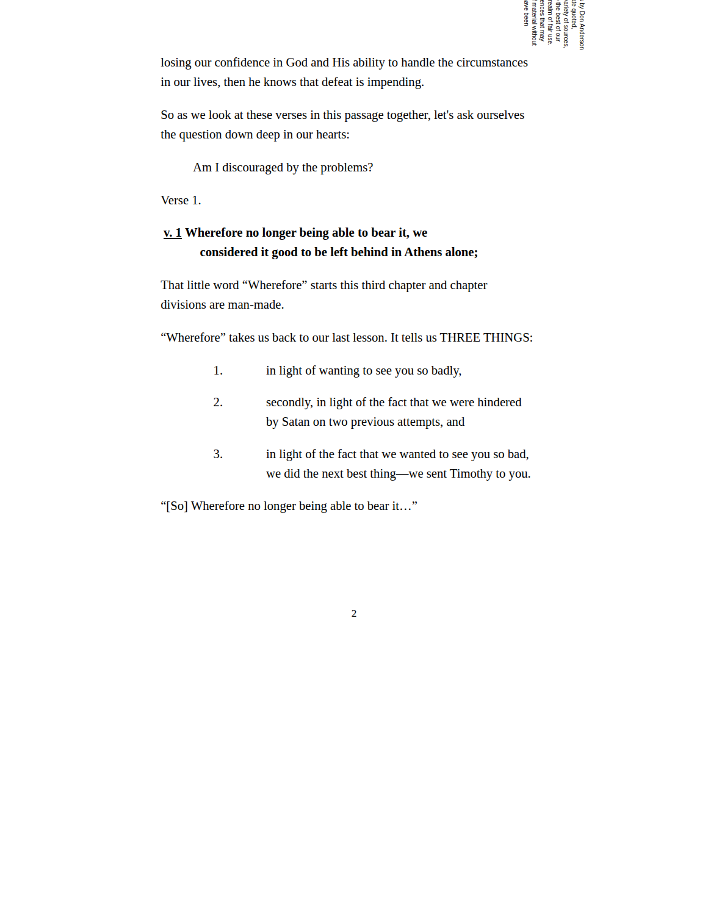Copyright © 2020 by Bible Teaching Resources by Don Anderson Ministries. The author's teacher notes incorporate quoted, paraphrased and summarized material from a variety of sources, all of which have been appropriately credited to the best of our ability. Quotations particularly reside within the realm of fair use. It is the nature of teacher notes to contain references that may prove difficult to accurately attribute. Any use of material without proper citation is unintentional. Teacher notes have been compiled by Ronnie Marroquin.
losing our confidence in God and His ability to handle the circumstances in our lives, then he knows that defeat is impending.
So as we look at these verses in this passage together, let's ask ourselves the question down deep in our hearts:
Am I discouraged by the problems?
Verse 1.
v. 1 Wherefore no longer being able to bear it, we considered it good to be left behind in Athens alone;
That little word “Wherefore” starts this third chapter and chapter divisions are man-made.
“Wherefore” takes us back to our last lesson. It tells us THREE THINGS:
1. in light of wanting to see you so badly,
2. secondly, in light of the fact that we were hindered by Satan on two previous attempts, and
3. in light of the fact that we wanted to see you so bad, we did the next best thing—we sent Timothy to you.
“[So] Wherefore no longer being able to bear it…”
2